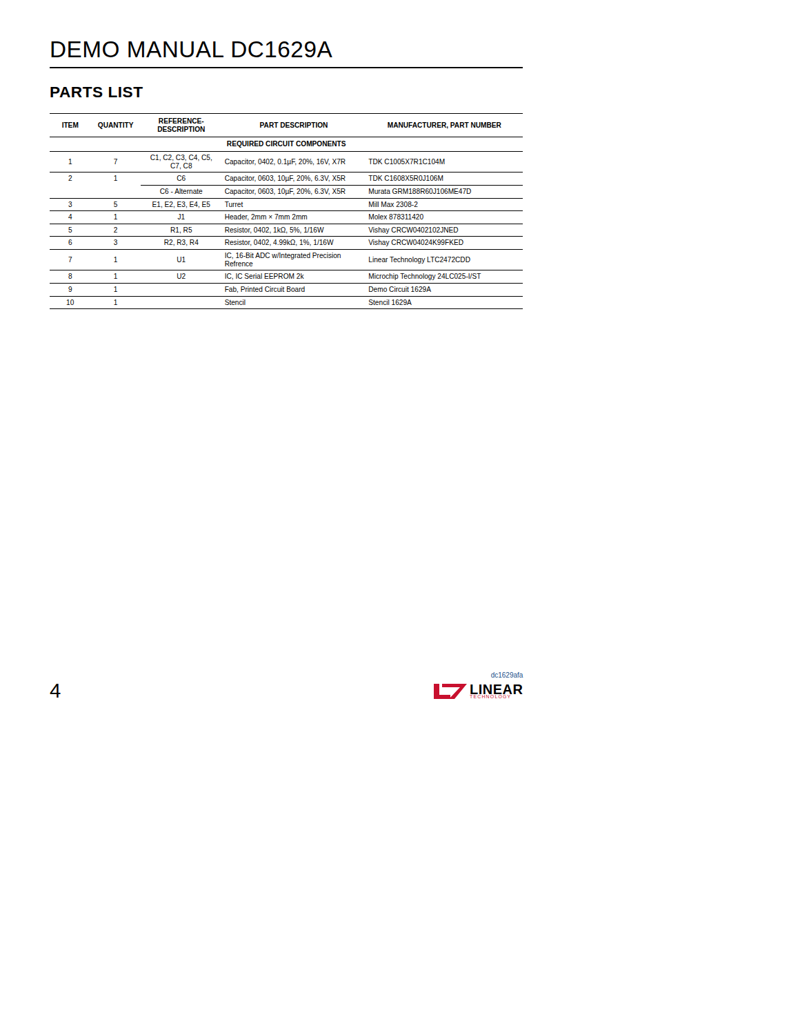DEMO MANUAL DC1629A
PARTS LIST
| ITEM | QUANTITY | REFERENCE- DESCRIPTION | PART DESCRIPTION | MANUFACTURER, PART NUMBER |
| --- | --- | --- | --- | --- |
| REQUIRED CIRCUIT COMPONENTS |
| 1 | 7 | C1, C2, C3, C4, C5, C7, C8 | Capacitor, 0402, 0.1µF, 20%, 16V, X7R | TDK C1005X7R1C104M |
| 2 | 1 | C6 | Capacitor, 0603, 10µF, 20%, 6.3V, X5R | TDK C1608X5R0J106M |
| | | C6 - Alternate | Capacitor, 0603, 10µF, 20%, 6.3V, X5R | Murata GRM188R60J106ME47D |
| 3 | 5 | E1, E2, E3, E4, E5 | Turret | Mill Max 2308-2 |
| 4 | 1 | J1 | Header, 2mm × 7mm 2mm | Molex 878311420 |
| 5 | 2 | R1, R5 | Resistor, 0402, 1kΩ, 5%, 1/16W | Vishay CRCW0402102JNED |
| 6 | 3 | R2, R3, R4 | Resistor, 0402, 4.99kΩ, 1%, 1/16W | Vishay CRCW04024K99FKED |
| 7 | 1 | U1 | IC, 16-Bit ADC w/Integrated Precision Refrence | Linear Technology LTC2472CDD |
| 8 | 1 | U2 | IC, IC Serial EEPROM 2k | Microchip Technology 24LC025-I/ST |
| 9 | 1 | | Fab, Printed Circuit Board | Demo Circuit 1629A |
| 10 | 1 | | Stencil | Stencil 1629A |
dc1629afa
4
LINEAR
TECHNOLOGY